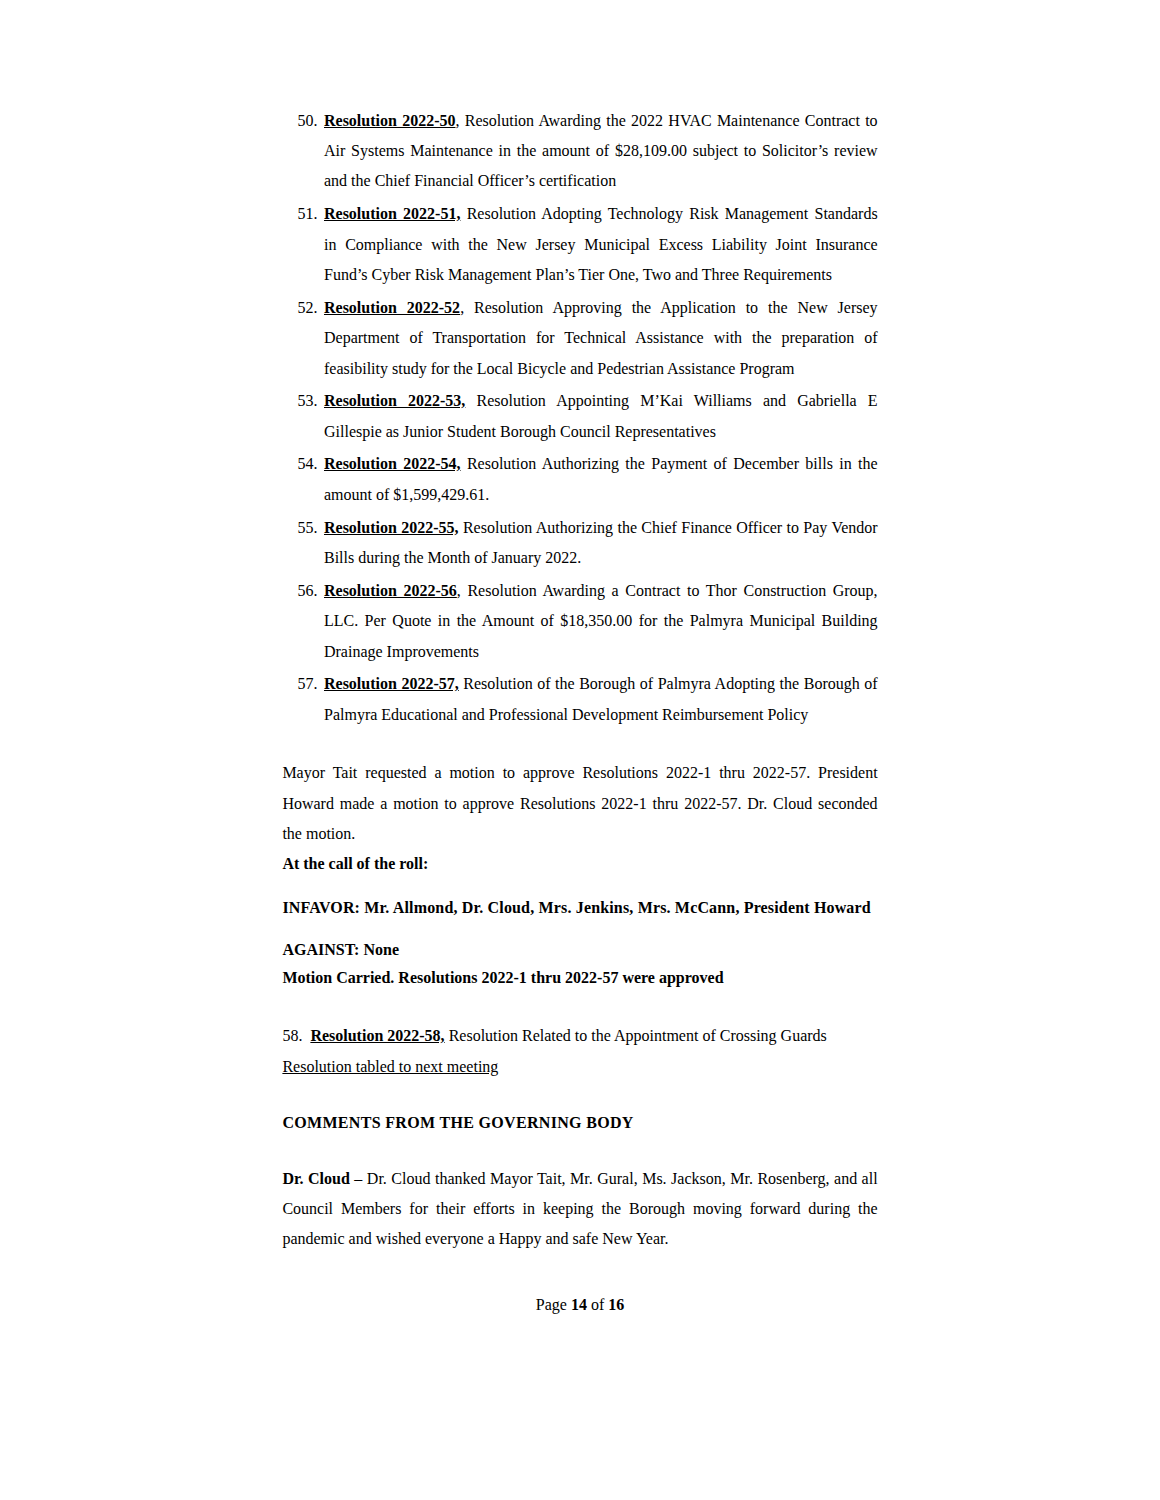50. Resolution 2022-50, Resolution Awarding the 2022 HVAC Maintenance Contract to Air Systems Maintenance in the amount of $28,109.00 subject to Solicitor’s review and the Chief Financial Officer’s certification
51. Resolution 2022-51, Resolution Adopting Technology Risk Management Standards in Compliance with the New Jersey Municipal Excess Liability Joint Insurance Fund’s Cyber Risk Management Plan’s Tier One, Two and Three Requirements
52. Resolution 2022-52, Resolution Approving the Application to the New Jersey Department of Transportation for Technical Assistance with the preparation of feasibility study for the Local Bicycle and Pedestrian Assistance Program
53. Resolution 2022-53, Resolution Appointing M’Kai Williams and Gabriella E Gillespie as Junior Student Borough Council Representatives
54. Resolution 2022-54, Resolution Authorizing the Payment of December bills in the amount of $1,599,429.61.
55. Resolution 2022-55, Resolution Authorizing the Chief Finance Officer to Pay Vendor Bills during the Month of January 2022.
56. Resolution 2022-56, Resolution Awarding a Contract to Thor Construction Group, LLC. Per Quote in the Amount of $18,350.00 for the Palmyra Municipal Building Drainage Improvements
57. Resolution 2022-57, Resolution of the Borough of Palmyra Adopting the Borough of Palmyra Educational and Professional Development Reimbursement Policy
Mayor Tait requested a motion to approve Resolutions 2022-1 thru 2022-57. President Howard made a motion to approve Resolutions 2022-1 thru 2022-57. Dr. Cloud seconded the motion.
At the call of the roll:
INFAVOR: Mr. Allmond, Dr. Cloud, Mrs. Jenkins, Mrs. McCann, President Howard
AGAINST: None
Motion Carried. Resolutions 2022-1 thru 2022-57 were approved
58. Resolution 2022-58, Resolution Related to the Appointment of Crossing Guards
Resolution tabled to next meeting
COMMENTS FROM THE GOVERNING BODY
Dr. Cloud – Dr. Cloud thanked Mayor Tait, Mr. Gural, Ms. Jackson, Mr. Rosenberg, and all Council Members for their efforts in keeping the Borough moving forward during the pandemic and wished everyone a Happy and safe New Year.
Page 14 of 16